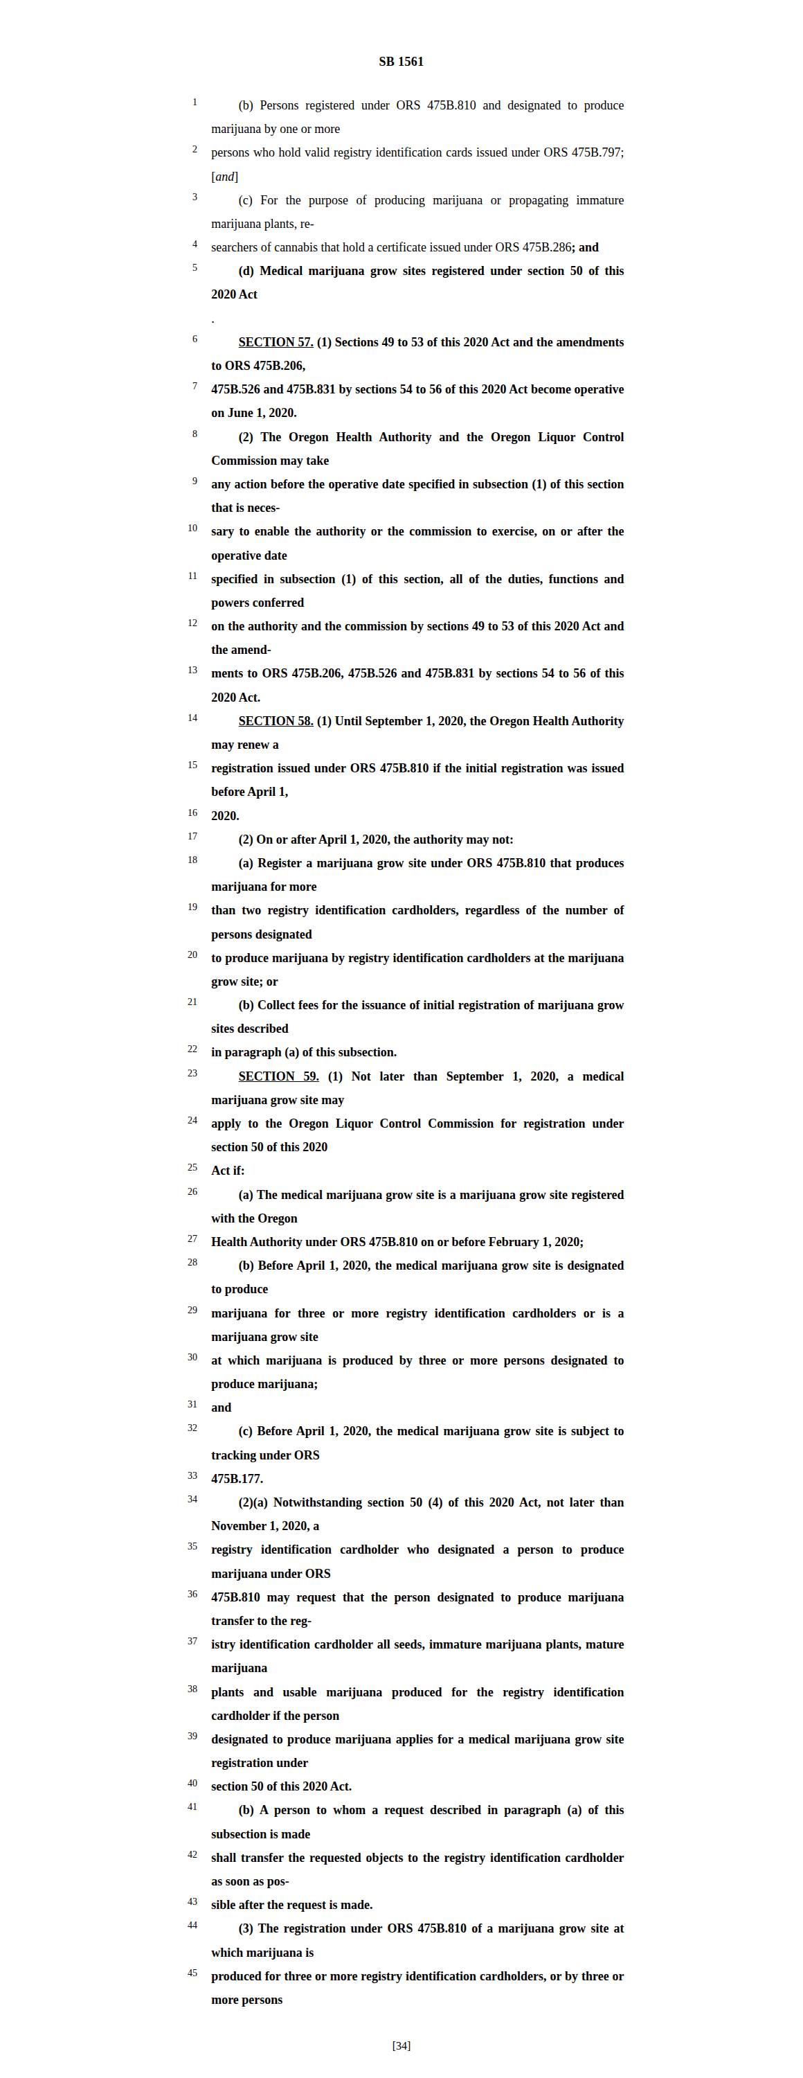SB 1561
(b) Persons registered under ORS 475B.810 and designated to produce marijuana by one or more
persons who hold valid registry identification cards issued under ORS 475B.797; [and]
(c) For the purpose of producing marijuana or propagating immature marijuana plants, re-
searchers of cannabis that hold a certificate issued under ORS 475B.286; and
(d) Medical marijuana grow sites registered under section 50 of this 2020 Act.
SECTION 57. (1) Sections 49 to 53 of this 2020 Act and the amendments to ORS 475B.206,
475B.526 and 475B.831 by sections 54 to 56 of this 2020 Act become operative on June 1, 2020.
(2) The Oregon Health Authority and the Oregon Liquor Control Commission may take
any action before the operative date specified in subsection (1) of this section that is neces-
sary to enable the authority or the commission to exercise, on or after the operative date
specified in subsection (1) of this section, all of the duties, functions and powers conferred
on the authority and the commission by sections 49 to 53 of this 2020 Act and the amend-
ments to ORS 475B.206, 475B.526 and 475B.831 by sections 54 to 56 of this 2020 Act.
SECTION 58. (1) Until September 1, 2020, the Oregon Health Authority may renew a
registration issued under ORS 475B.810 if the initial registration was issued before April 1,
2020.
(2) On or after April 1, 2020, the authority may not:
(a) Register a marijuana grow site under ORS 475B.810 that produces marijuana for more
than two registry identification cardholders, regardless of the number of persons designated
to produce marijuana by registry identification cardholders at the marijuana grow site; or
(b) Collect fees for the issuance of initial registration of marijuana grow sites described
in paragraph (a) of this subsection.
SECTION 59. (1) Not later than September 1, 2020, a medical marijuana grow site may
apply to the Oregon Liquor Control Commission for registration under section 50 of this 2020
Act if:
(a) The medical marijuana grow site is a marijuana grow site registered with the Oregon
Health Authority under ORS 475B.810 on or before February 1, 2020;
(b) Before April 1, 2020, the medical marijuana grow site is designated to produce
marijuana for three or more registry identification cardholders or is a marijuana grow site
at which marijuana is produced by three or more persons designated to produce marijuana;
and
(c) Before April 1, 2020, the medical marijuana grow site is subject to tracking under ORS
475B.177.
(2)(a) Notwithstanding section 50 (4) of this 2020 Act, not later than November 1, 2020, a
registry identification cardholder who designated a person to produce marijuana under ORS
475B.810 may request that the person designated to produce marijuana transfer to the reg-
istry identification cardholder all seeds, immature marijuana plants, mature marijuana
plants and usable marijuana produced for the registry identification cardholder if the person
designated to produce marijuana applies for a medical marijuana grow site registration under
section 50 of this 2020 Act.
(b) A person to whom a request described in paragraph (a) of this subsection is made
shall transfer the requested objects to the registry identification cardholder as soon as pos-
sible after the request is made.
(3) The registration under ORS 475B.810 of a marijuana grow site at which marijuana is
produced for three or more registry identification cardholders, or by three or more persons
[34]